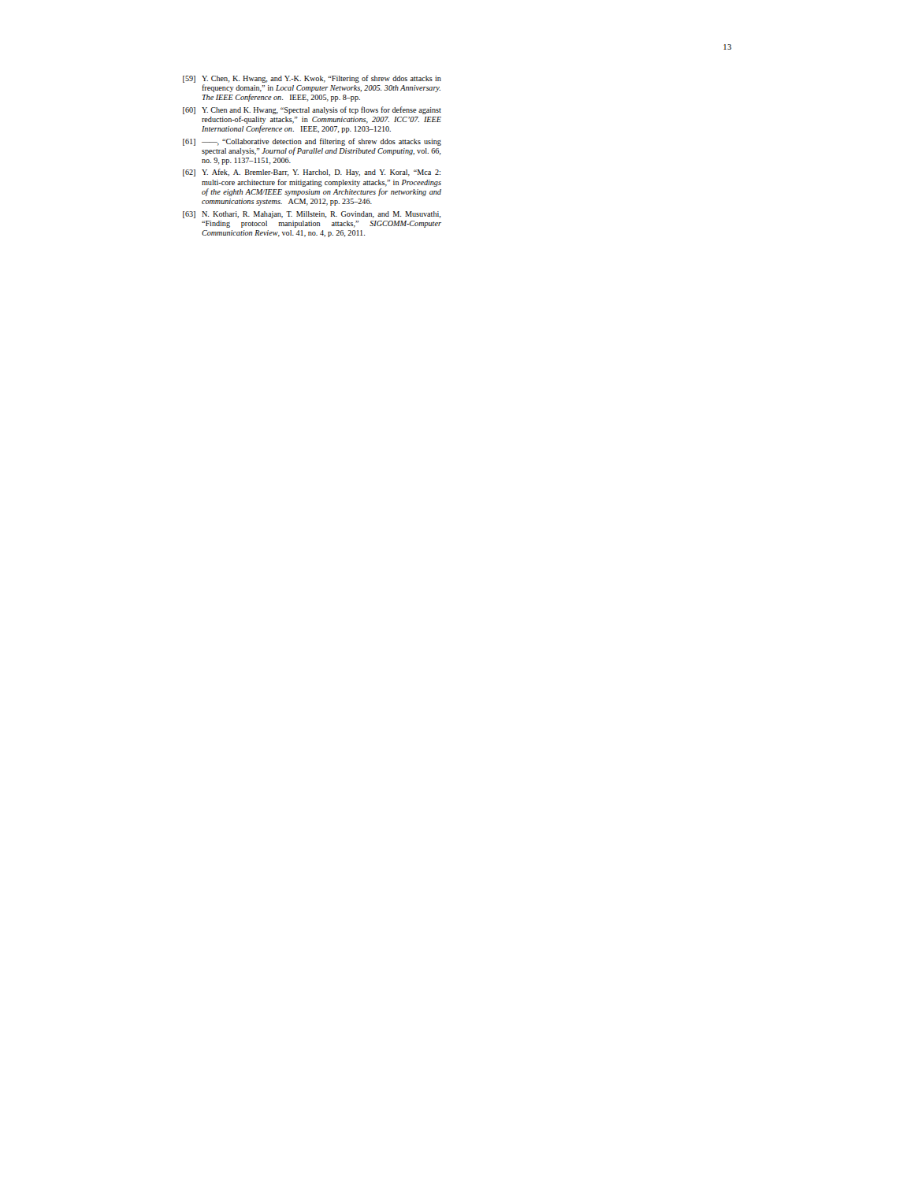13
[59] Y. Chen, K. Hwang, and Y.-K. Kwok, “Filtering of shrew ddos attacks in frequency domain,” in Local Computer Networks, 2005. 30th Anniversary. The IEEE Conference on. IEEE, 2005, pp. 8–pp.
[60] Y. Chen and K. Hwang, “Spectral analysis of tcp flows for defense against reduction-of-quality attacks,” in Communications, 2007. ICC’07. IEEE International Conference on. IEEE, 2007, pp. 1203–1210.
[61] ——, “Collaborative detection and filtering of shrew ddos attacks using spectral analysis,” Journal of Parallel and Distributed Computing, vol. 66, no. 9, pp. 1137–1151, 2006.
[62] Y. Afek, A. Bremler-Barr, Y. Harchol, D. Hay, and Y. Koral, “Mca 2: multi-core architecture for mitigating complexity attacks,” in Proceedings of the eighth ACM/IEEE symposium on Architectures for networking and communications systems. ACM, 2012, pp. 235–246.
[63] N. Kothari, R. Mahajan, T. Millstein, R. Govindan, and M. Musuvathi, “Finding protocol manipulation attacks,” SIGCOMM-Computer Communication Review, vol. 41, no. 4, p. 26, 2011.